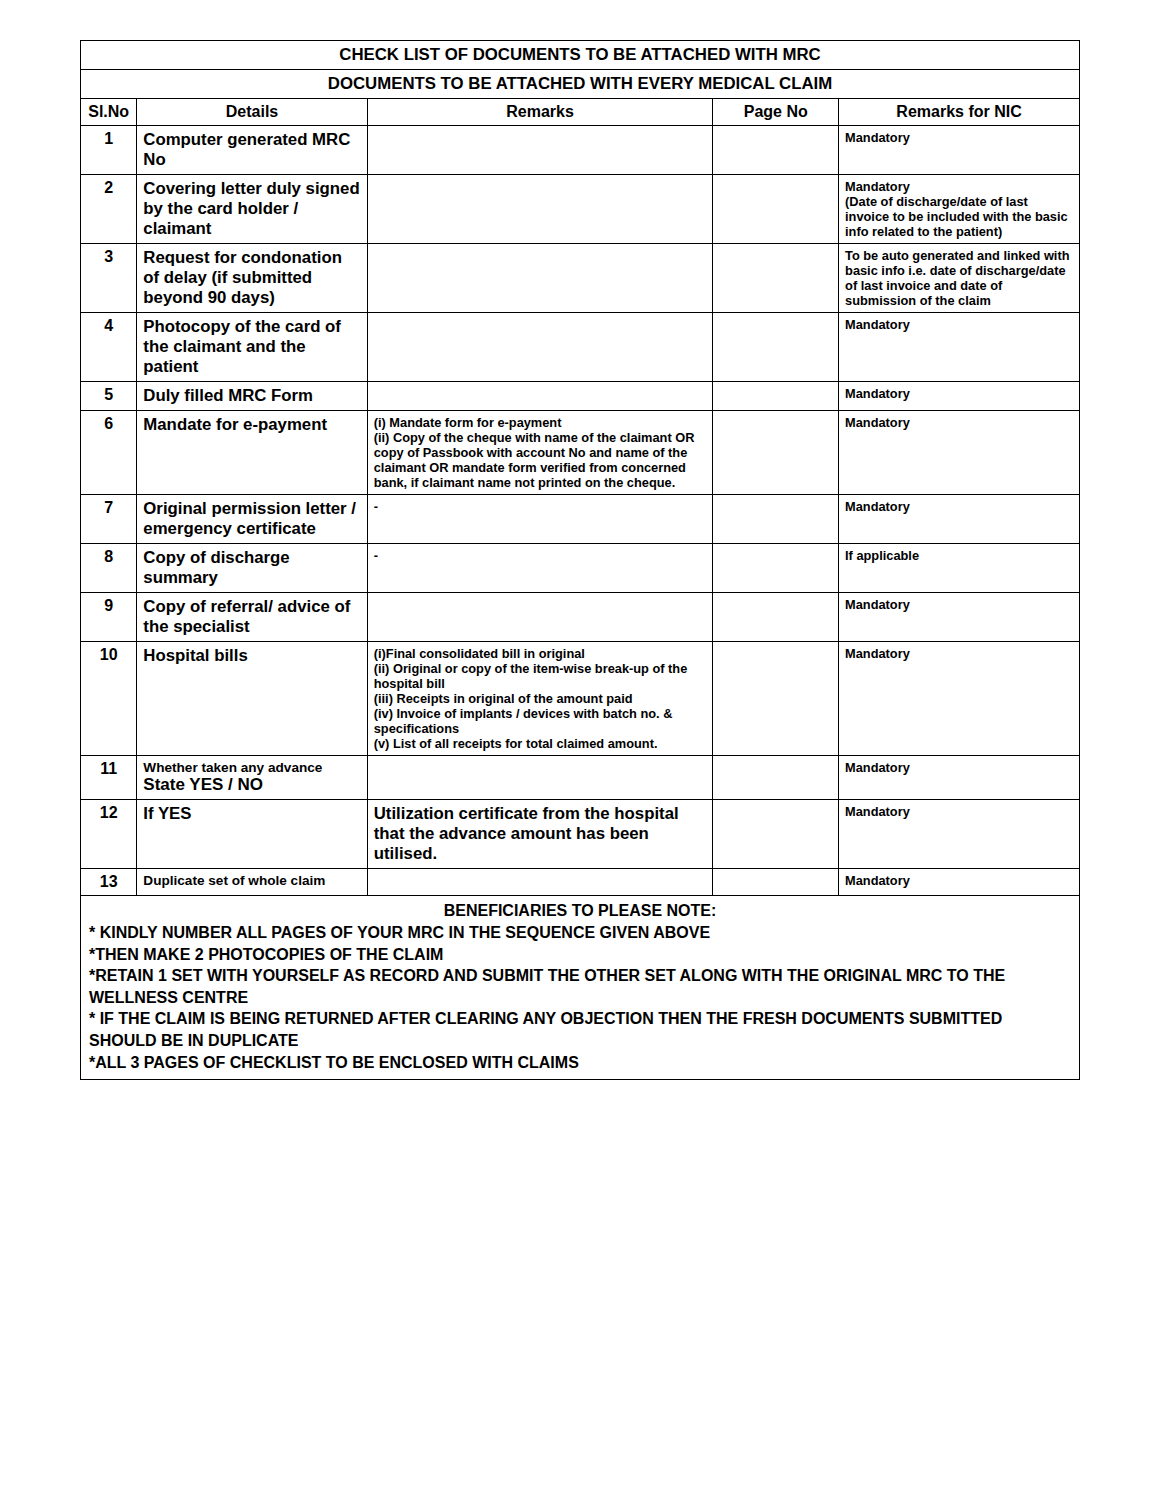| CHECK LIST OF DOCUMENTS TO BE ATTACHED WITH MRC |
| DOCUMENTS TO BE ATTACHED WITH EVERY MEDICAL CLAIM |
| Sl.No | Details | Remarks | Page No | Remarks for NIC |
| 1 | Computer generated MRC No | | | Mandatory |
| 2 | Covering letter duly signed by the card holder / claimant | | | Mandatory (Date of discharge/date of last invoice to be included with the basic info related to the patient) |
| 3 | Request for condonation of delay (if submitted beyond 90 days) | | | To be auto generated and linked with basic info i.e. date of discharge/date of last invoice and date of submission of the claim |
| 4 | Photocopy of the card of the claimant and the patient | | | Mandatory |
| 5 | Duly filled MRC Form | | | Mandatory |
| 6 | Mandate for e-payment | (i) Mandate form for e-payment (ii) Copy of the cheque with name of the claimant OR copy of Passbook with account No and name of the claimant OR mandate form verified from concerned bank, if claimant name not printed on the cheque. | | Mandatory |
| 7 | Original permission letter / emergency certificate | - | | Mandatory |
| 8 | Copy of discharge summary | - | | If applicable |
| 9 | Copy of referral/ advice of the specialist | | | Mandatory |
| 10 | Hospital bills | (i)Final consolidated bill in original (ii) Original or copy of the item-wise break-up of the hospital bill (iii) Receipts in original of the amount paid (iv) Invoice of implants / devices with batch no. & specifications (v) List of all receipts for total claimed amount. | | Mandatory |
| 11 | Whether taken any advance State YES / NO | | | Mandatory |
| 12 | If YES | Utilization certificate from the hospital that the advance amount has been utilised. | | Mandatory |
| 13 | Duplicate set of whole claim | | | Mandatory |
| BENEFICIARIES TO PLEASE NOTE: * KINDLY NUMBER ALL PAGES OF YOUR MRC IN THE SEQUENCE GIVEN ABOVE *THEN MAKE 2 PHOTOCOPIES OF THE CLAIM *RETAIN 1 SET WITH YOURSELF AS RECORD AND SUBMIT THE OTHER SET ALONG WITH THE ORIGINAL MRC TO THE WELLNESS CENTRE * IF THE CLAIM IS BEING RETURNED AFTER CLEARING ANY OBJECTION THEN THE FRESH DOCUMENTS SUBMITTED SHOULD BE IN DUPLICATE *ALL 3 PAGES OF CHECKLIST TO BE ENCLOSED WITH CLAIMS |